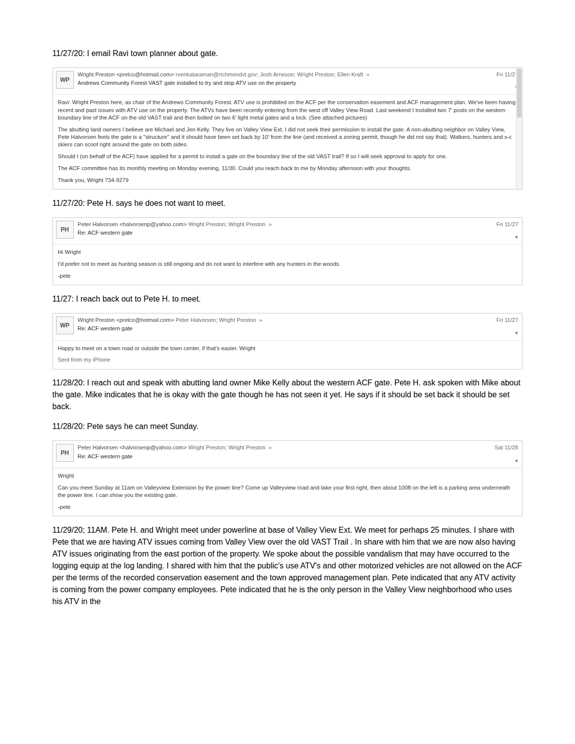11/27/20: I email Ravi town planner about gate.
WP
Wright Preston <prelco@hotmail.com> rvenkataraman@richmondvt.gov; Josh Arneson; Wright Preston; Ellen Kraft »
Andrews Community Forest VAST gate installed to try and stop ATV use on the property
Fri 11/27 ▾
Ravi: Wright Preston here, as chair of the Andrews Community Forest. ATV use is prohibited on the ACF per the conservation easement and ACF management plan. We've been having recent and past issues with ATV use on the property. The ATVs have been recently entering from the west off Valley View Road. Last weekend I installed two 7' posts on the western boundary line of the ACF on the old VAST trail and then bolted on two 6' light metal gates and a lock. (See attached pictures)
The abutting land owners I believe are Michael and Jen Kelly. They live on Valley View Ext. I did not seek their permission to install the gate. A non-abutting neighbor on Valley View, Pete Halvorsen feels the gate is a "structure" and it should have been set back by 10' from the line (and received a zoning permit, though he did not say that). Walkers, hunters and x-c skiers can scoot right around the gate on both sides.
Should I (on behalf of the ACF) have applied for a permit to install a gate on the boundary line of the old VAST trail? If so I will seek approval to apply for one.
The ACF committee has its monthly meeting on Monday evening, 11/30. Could you reach back to me by Monday afternoon with your thoughts.
Thank you, Wright 734-9279
11/27/20: Pete H. says he does not want to meet.
PH
Peter Halvorsen <halvorsenp@yahoo.com> Wright Preston; Wright Preston »
Re: ACF western gate
Fri 11/27 ▾
Hi Wright
I'd prefer not to meet as hunting season is still ongoing and do not want to interfere with any hunters in the woods.
-pete
11/27: I reach back out to Pete H. to meet.
WP
Wright Preston <prelco@hotmail.com> Peter Halvorsen; Wright Preston »
Re: ACF western gate
Fri 11/27 ▾
Happy to meet on a town road or outside the town center, if that's easier. Wright
Sent from my iPhone
11/28/20: I reach out and speak with abutting land owner Mike Kelly about the western ACF gate. Pete H. ask spoken with Mike about the gate. Mike indicates that he is okay with the gate though he has not seen it yet. He says if it should be set back it should be set back.
11/28/20: Pete says he can meet Sunday.
PH
Peter Halvorsen <halvorsenp@yahoo.com> Wright Preston; Wright Preston »
Re: ACF western gate
Sat 11/28 ▾
Wright
Can you meet Sunday at 11am on Valleyview Extension by the power line? Come up Valleyview road and take your first right, then about 100ft on the left is a parking area underneath the power line. I can show you the existing gate.
-pete
11/29/20; 11AM. Pete H. and Wright meet under powerline at base of Valley View Ext. We meet for perhaps 25 minutes. I share with Pete that we are having ATV issues coming from Valley View over the old VAST Trail . In share with him that we are now also having ATV issues originating from the east portion of the property. We spoke about the possible vandalism that may have occurred to the logging equip at the log landing. I shared with him that the public's use ATV's and other motorized vehicles are not allowed on the ACF per the terms of the recorded conservation easement and the town approved management plan. Pete indicated that any ATV activity is coming from the power company employees. Pete indicated that he is the only person in the Valley View neighborhood who uses his ATV in the